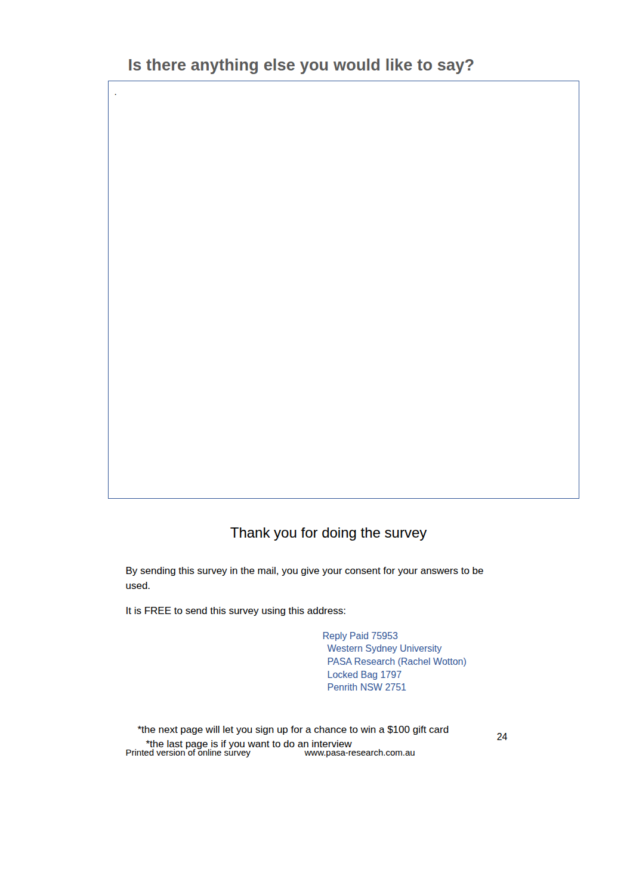Is there anything else you would like to say?
.
Thank you for doing the survey
By sending this survey in the mail, you give your consent for your answers to be used.
It is FREE to send this survey using this address:
Reply Paid 75953 Western Sydney University PASA Research (Rachel Wotton) Locked Bag 1797 Penrith NSW 2751
*the next page will let you sign up for a chance to win a $100 gift card
*the last page is if you want to do an interview
24
Printed version of online survey
www.pasa-research.com.au